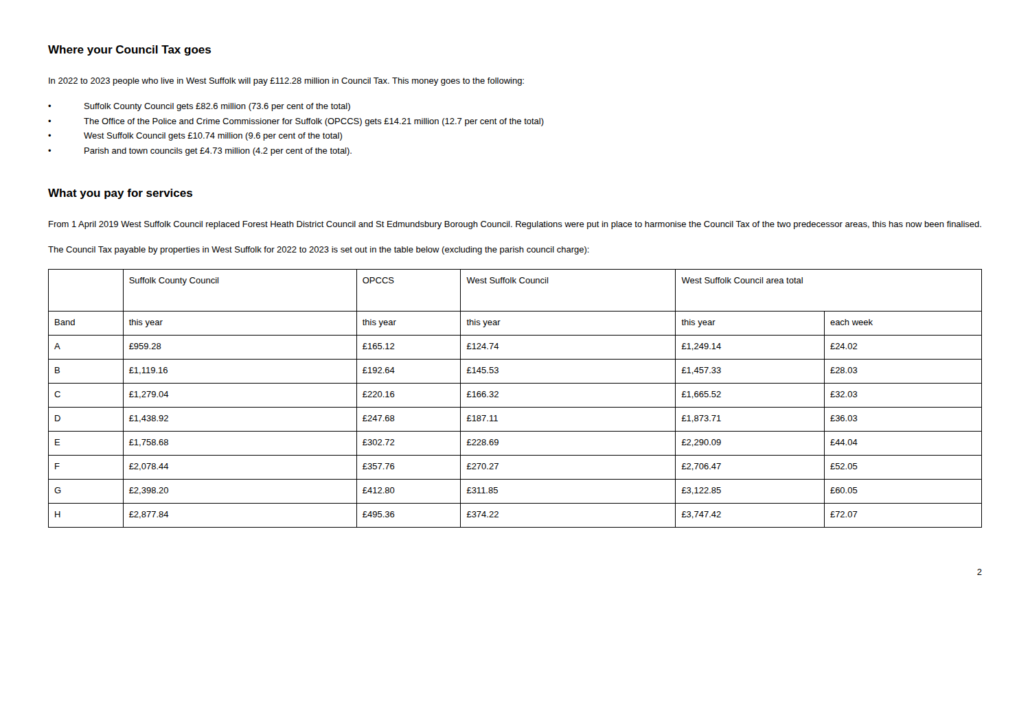Where your Council Tax goes
In 2022 to 2023 people who live in West Suffolk will pay £112.28 million in Council Tax. This money goes to the following:
Suffolk County Council gets £82.6 million (73.6 per cent of the total)
The Office of the Police and Crime Commissioner for Suffolk (OPCCS) gets £14.21 million (12.7 per cent of the total)
West Suffolk Council gets £10.74 million (9.6 per cent of the total)
Parish and town councils get £4.73 million (4.2 per cent of the total).
What you pay for services
From 1 April 2019 West Suffolk Council replaced Forest Heath District Council and St Edmundsbury Borough Council. Regulations were put in place to harmonise the Council Tax of the two predecessor areas, this has now been finalised.
The Council Tax payable by properties in West Suffolk for 2022 to 2023 is set out in the table below (excluding the parish council charge):
| | Suffolk County Council | OPCCS | West Suffolk Council | West Suffolk Council area total |
| Band | this year | this year | this year | this year | each week |
| A | £959.28 | £165.12 | £124.74 | £1,249.14 | £24.02 |
| B | £1,119.16 | £192.64 | £145.53 | £1,457.33 | £28.03 |
| C | £1,279.04 | £220.16 | £166.32 | £1,665.52 | £32.03 |
| D | £1,438.92 | £247.68 | £187.11 | £1,873.71 | £36.03 |
| E | £1,758.68 | £302.72 | £228.69 | £2,290.09 | £44.04 |
| F | £2,078.44 | £357.76 | £270.27 | £2,706.47 | £52.05 |
| G | £2,398.20 | £412.80 | £311.85 | £3,122.85 | £60.05 |
| H | £2,877.84 | £495.36 | £374.22 | £3,747.42 | £72.07 |
2